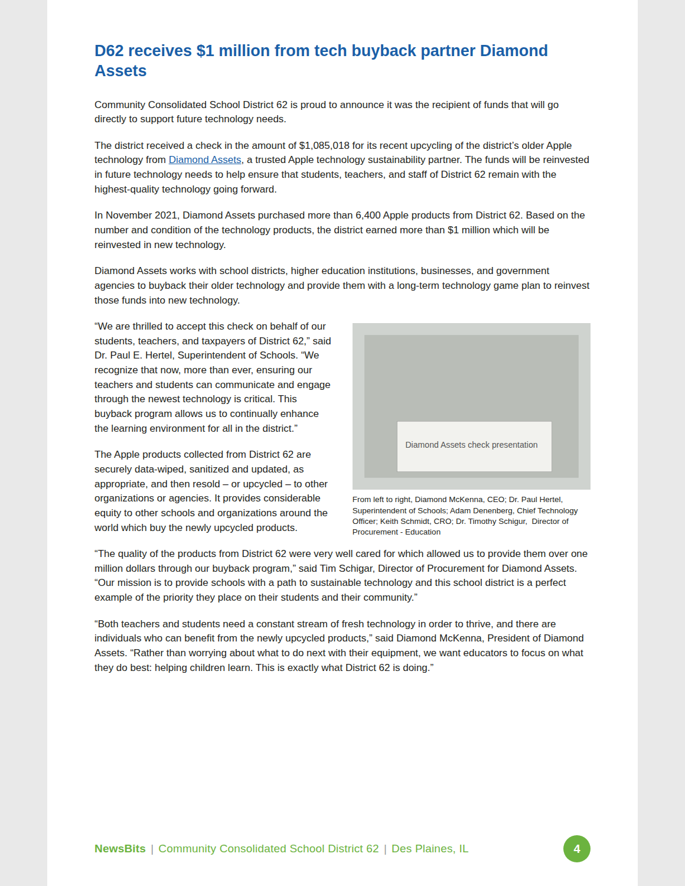D62 receives $1 million from tech buyback partner Diamond Assets
Community Consolidated School District 62 is proud to announce it was the recipient of funds that will go directly to support future technology needs.
The district received a check in the amount of $1,085,018 for its recent upcycling of the district’s older Apple technology from Diamond Assets, a trusted Apple technology sustainability partner. The funds will be reinvested in future technology needs to help ensure that students, teachers, and staff of District 62 remain with the highest-quality technology going forward.
In November 2021, Diamond Assets purchased more than 6,400 Apple products from District 62. Based on the number and condition of the technology products, the district earned more than $1 million which will be reinvested in new technology.
Diamond Assets works with school districts, higher education institutions, businesses, and government agencies to buyback their older technology and provide them with a long-term technology game plan to reinvest those funds into new technology.
From left to right, Diamond McKenna, CEO; Dr. Paul Hertel, Superintendent of Schools; Adam Denenberg, Chief Technology Officer; Keith Schmidt, CRO; Dr. Timothy Schigur, Director of Procurement - Education
“We are thrilled to accept this check on behalf of our students, teachers, and taxpayers of District 62,” said Dr. Paul E. Hertel, Superintendent of Schools. “We recognize that now, more than ever, ensuring our teachers and students can communicate and engage through the newest technology is critical. This buyback program allows us to continually enhance the learning environment for all in the district.”
The Apple products collected from District 62 are securely data-wiped, sanitized and updated, as appropriate, and then resold – or upcycled – to other organizations or agencies. It provides considerable equity to other schools and organizations around the world which buy the newly upcycled products.
“The quality of the products from District 62 were very well cared for which allowed us to provide them over one million dollars through our buyback program,” said Tim Schigar, Director of Procurement for Diamond Assets. “Our mission is to provide schools with a path to sustainable technology and this school district is a perfect example of the priority they place on their students and their community.”
“Both teachers and students need a constant stream of fresh technology in order to thrive, and there are individuals who can benefit from the newly upcycled products,” said Diamond McKenna, President of Diamond Assets. “Rather than worrying about what to do next with their equipment, we want educators to focus on what they do best: helping children learn. This is exactly what District 62 is doing.”
NewsBits|Community Consolidated School District 62|Des Plaines, IL
4